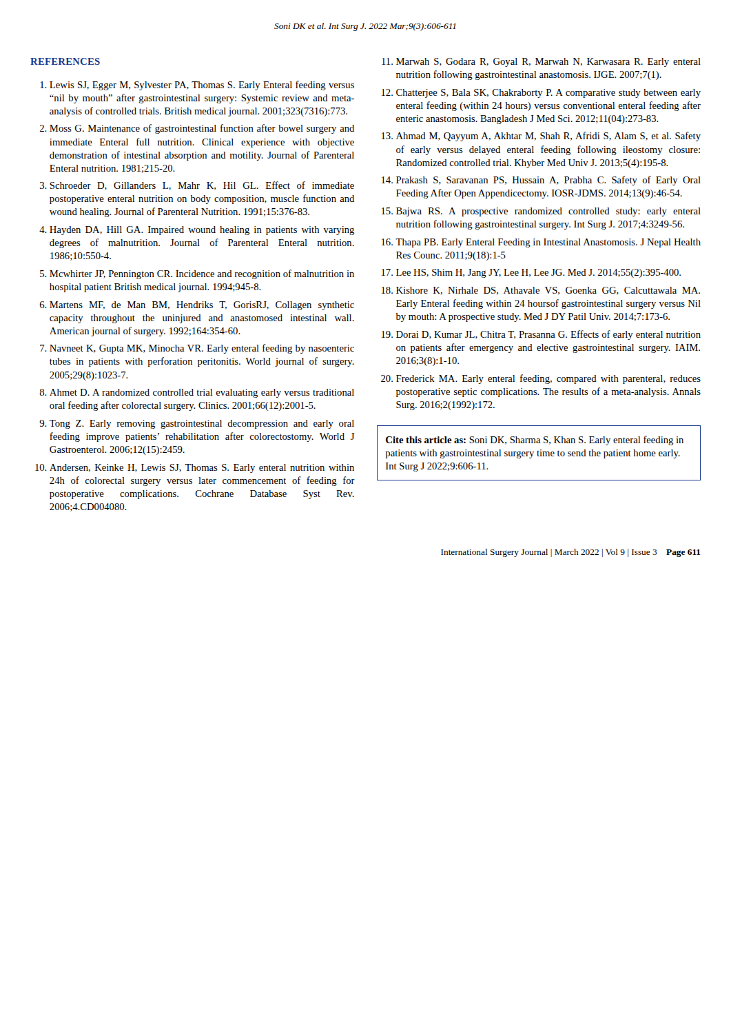Soni DK et al. Int Surg J. 2022 Mar;9(3):606-611
REFERENCES
Lewis SJ, Egger M, Sylvester PA, Thomas S. Early Enteral feeding versus “nil by mouth” after gastrointestinal surgery: Systemic review and meta-analysis of controlled trials. British medical journal. 2001;323(7316):773.
Moss G. Maintenance of gastrointestinal function after bowel surgery and immediate Enteral full nutrition. Clinical experience with objective demonstration of intestinal absorption and motility. Journal of Parenteral Enteral nutrition. 1981;215-20.
Schroeder D, Gillanders L, Mahr K, Hil GL. Effect of immediate postoperative enteral nutrition on body composition, muscle function and wound healing. Journal of Parenteral Nutrition. 1991;15:376-83.
Hayden DA, Hill GA. Impaired wound healing in patients with varying degrees of malnutrition. Journal of Parenteral Enteral nutrition. 1986;10:550-4.
Mcwhirter JP, Pennington CR. Incidence and recognition of malnutrition in hospital patient British medical journal. 1994;945-8.
Martens MF, de Man BM, Hendriks T, GorisRJ, Collagen synthetic capacity throughout the uninjured and anastomosed intestinal wall. American journal of surgery. 1992;164:354-60.
Navneet K, Gupta MK, Minocha VR. Early enteral feeding by nasoenteric tubes in patients with perforation peritonitis. World journal of surgery. 2005;29(8):1023-7.
Ahmet D. A randomized controlled trial evaluating early versus traditional oral feeding after colorectal surgery. Clinics. 2001;66(12):2001-5.
Tong Z. Early removing gastrointestinal decompression and early oral feeding improve patients’ rehabilitation after colorectostomy. World J Gastroenterol. 2006;12(15):2459.
Andersen, Keinke H, Lewis SJ, Thomas S. Early enteral nutrition within 24h of colorectal surgery versus later commencement of feeding for postoperative complications. Cochrane Database Syst Rev. 2006;4.CD004080.
Marwah S, Godara R, Goyal R, Marwah N, Karwasara R. Early enteral nutrition following gastrointestinal anastomosis. IJGE. 2007;7(1).
Chatterjee S, Bala SK, Chakraborty P. A comparative study between early enteral feeding (within 24 hours) versus conventional enteral feeding after enteric anastomosis. Bangladesh J Med Sci. 2012;11(04):273-83.
Ahmad M, Qayyum A, Akhtar M, Shah R, Afridi S, Alam S, et al. Safety of early versus delayed enteral feeding following ileostomy closure: Randomized controlled trial. Khyber Med Univ J. 2013;5(4):195-8.
Prakash S, Saravanan PS, Hussain A, Prabha C. Safety of Early Oral Feeding After Open Appendicectomy. IOSR-JDMS. 2014;13(9):46-54.
Bajwa RS. A prospective randomized controlled study: early enteral nutrition following gastrointestinal surgery. Int Surg J. 2017;4:3249-56.
Thapa PB. Early Enteral Feeding in Intestinal Anastomosis. J Nepal Health Res Counc. 2011;9(18):1-5
Lee HS, Shim H, Jang JY, Lee H, Lee JG. Med J. 2014;55(2):395-400.
Kishore K, Nirhale DS, Athavale VS, Goenka GG, Calcuttawala MA. Early Enteral feeding within 24 hoursof gastrointestinal surgery versus Nil by mouth: A prospective study. Med J DY Patil Univ. 2014;7:173-6.
Dorai D, Kumar JL, Chitra T, Prasanna G. Effects of early enteral nutrition on patients after emergency and elective gastrointestinal surgery. IAIM. 2016;3(8):1-10.
Frederick MA. Early enteral feeding, compared with parenteral, reduces postoperative septic complications. The results of a meta-analysis. Annals Surg. 2016;2(1992):172.
Cite this article as: Soni DK, Sharma S, Khan S. Early enteral feeding in patients with gastrointestinal surgery time to send the patient home early. Int Surg J 2022;9:606-11.
International Surgery Journal | March 2022 | Vol 9 | Issue 3 Page 611